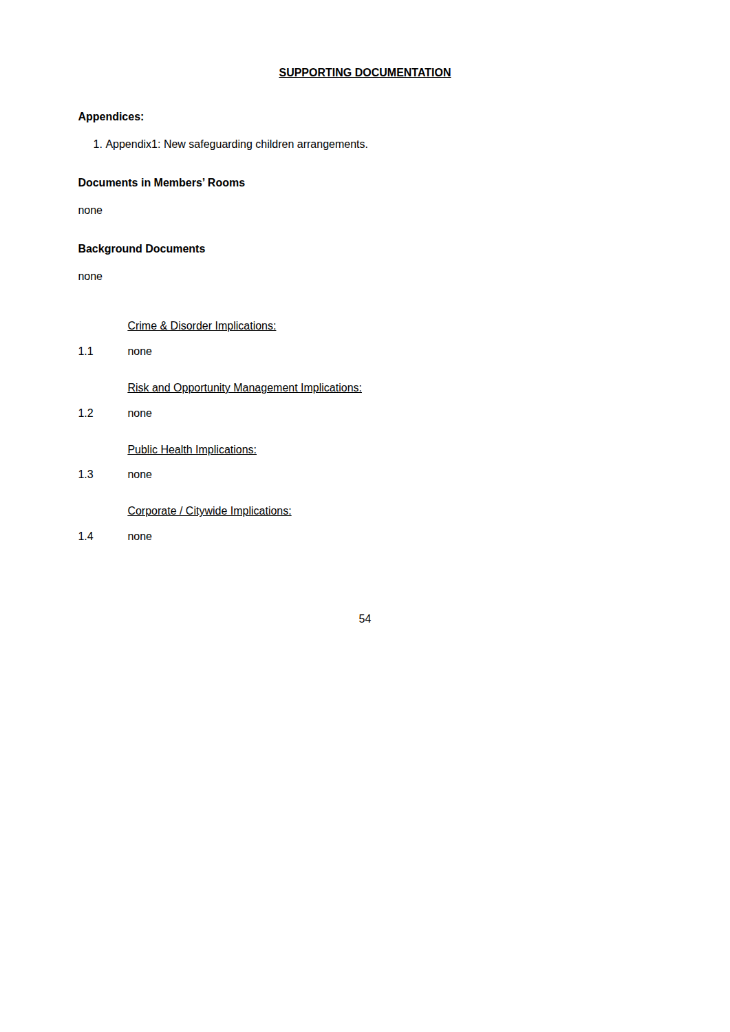SUPPORTING DOCUMENTATION
Appendices:
Appendix1: New safeguarding children arrangements.
Documents in Members’ Rooms
none
Background Documents
none
Crime & Disorder Implications:
1.1 none
Risk and Opportunity Management Implications:
1.2 none
Public Health Implications:
1.3 none
Corporate / Citywide Implications:
1.4 none
54